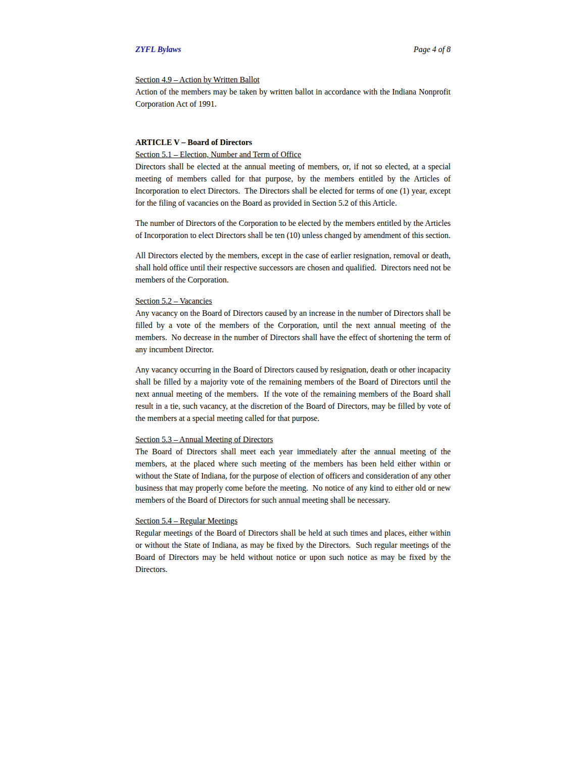ZYFL Bylaws Page 4 of 8
Section 4.9 – Action by Written Ballot
Action of the members may be taken by written ballot in accordance with the Indiana Nonprofit Corporation Act of 1991.
ARTICLE V – Board of Directors
Section 5.1 – Election, Number and Term of Office
Directors shall be elected at the annual meeting of members, or, if not so elected, at a special meeting of members called for that purpose, by the members entitled by the Articles of Incorporation to elect Directors. The Directors shall be elected for terms of one (1) year, except for the filing of vacancies on the Board as provided in Section 5.2 of this Article.
The number of Directors of the Corporation to be elected by the members entitled by the Articles of Incorporation to elect Directors shall be ten (10) unless changed by amendment of this section.
All Directors elected by the members, except in the case of earlier resignation, removal or death, shall hold office until their respective successors are chosen and qualified. Directors need not be members of the Corporation.
Section 5.2 – Vacancies
Any vacancy on the Board of Directors caused by an increase in the number of Directors shall be filled by a vote of the members of the Corporation, until the next annual meeting of the members. No decrease in the number of Directors shall have the effect of shortening the term of any incumbent Director.
Any vacancy occurring in the Board of Directors caused by resignation, death or other incapacity shall be filled by a majority vote of the remaining members of the Board of Directors until the next annual meeting of the members. If the vote of the remaining members of the Board shall result in a tie, such vacancy, at the discretion of the Board of Directors, may be filled by vote of the members at a special meeting called for that purpose.
Section 5.3 – Annual Meeting of Directors
The Board of Directors shall meet each year immediately after the annual meeting of the members, at the placed where such meeting of the members has been held either within or without the State of Indiana, for the purpose of election of officers and consideration of any other business that may properly come before the meeting. No notice of any kind to either old or new members of the Board of Directors for such annual meeting shall be necessary.
Section 5.4 – Regular Meetings
Regular meetings of the Board of Directors shall be held at such times and places, either within or without the State of Indiana, as may be fixed by the Directors. Such regular meetings of the Board of Directors may be held without notice or upon such notice as may be fixed by the Directors.